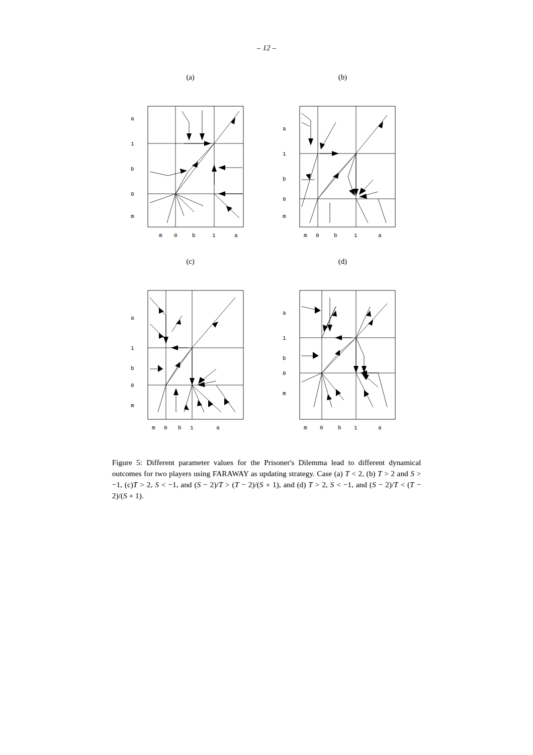– 12 –
(a)
a 1 b 0 m m 0 b 1 a
(b)
a 1 b 0 m m 0 b 1 a
(c)
a 1 b 0 m m 0 b 1 a
(d)
a 1 b 0 m m 0 b 1 a
Figure 5: Different parameter values for the Prisoner's Dilemma lead to different dynamical outcomes for two players using FARAWAY as updating strategy. Case (a) T < 2, (b) T > 2 and S > −1, (c)T > 2, S < −1, and (S − 2)/T > (T − 2)/(S + 1), and (d) T > 2, S < −1, and (S − 2)/T < (T − 2)/(S + 1).